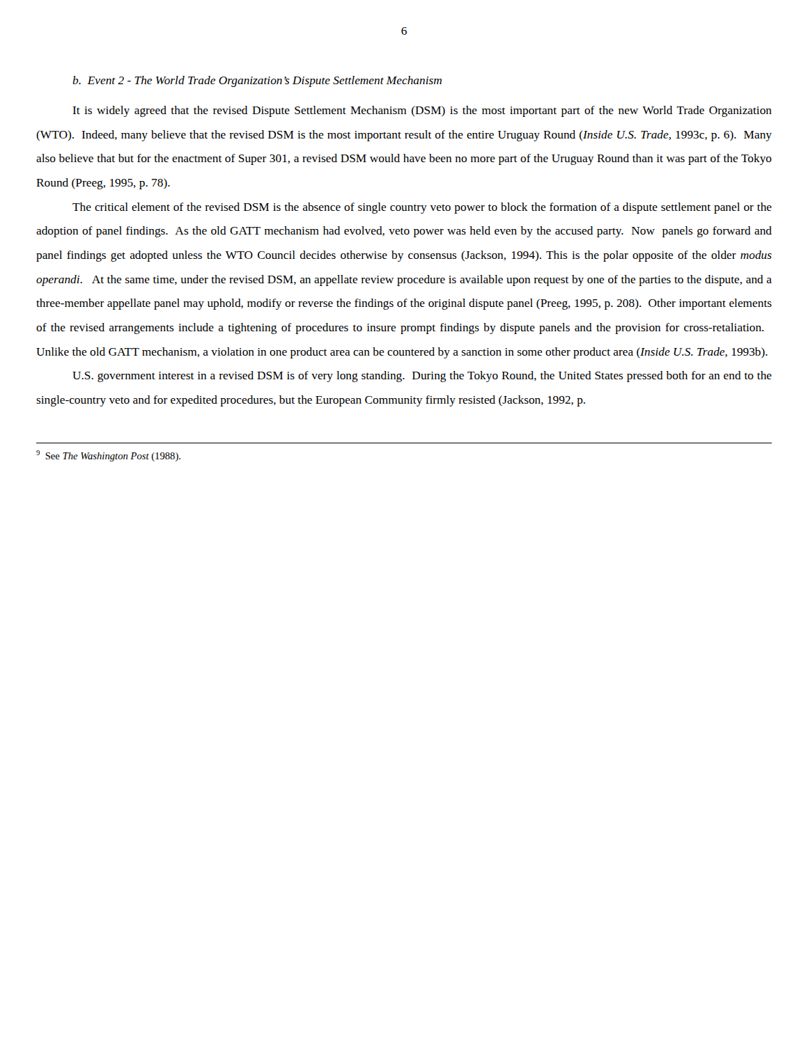6
b. Event 2 - The World Trade Organization’s Dispute Settlement Mechanism
It is widely agreed that the revised Dispute Settlement Mechanism (DSM) is the most important part of the new World Trade Organization (WTO). Indeed, many believe that the revised DSM is the most important result of the entire Uruguay Round (Inside U.S. Trade, 1993c, p. 6). Many also believe that but for the enactment of Super 301, a revised DSM would have been no more part of the Uruguay Round than it was part of the Tokyo Round (Preeg, 1995, p. 78).
The critical element of the revised DSM is the absence of single country veto power to block the formation of a dispute settlement panel or the adoption of panel findings. As the old GATT mechanism had evolved, veto power was held even by the accused party. Now panels go forward and panel findings get adopted unless the WTO Council decides otherwise by consensus (Jackson, 1994). This is the polar opposite of the older modus operandi. At the same time, under the revised DSM, an appellate review procedure is available upon request by one of the parties to the dispute, and a three-member appellate panel may uphold, modify or reverse the findings of the original dispute panel (Preeg, 1995, p. 208). Other important elements of the revised arrangements include a tightening of procedures to insure prompt findings by dispute panels and the provision for cross-retaliation. Unlike the old GATT mechanism, a violation in one product area can be countered by a sanction in some other product area (Inside U.S. Trade, 1993b).
U.S. government interest in a revised DSM is of very long standing. During the Tokyo Round, the United States pressed both for an end to the single-country veto and for expedited procedures, but the European Community firmly resisted (Jackson, 1992, p.
9 See The Washington Post (1988).